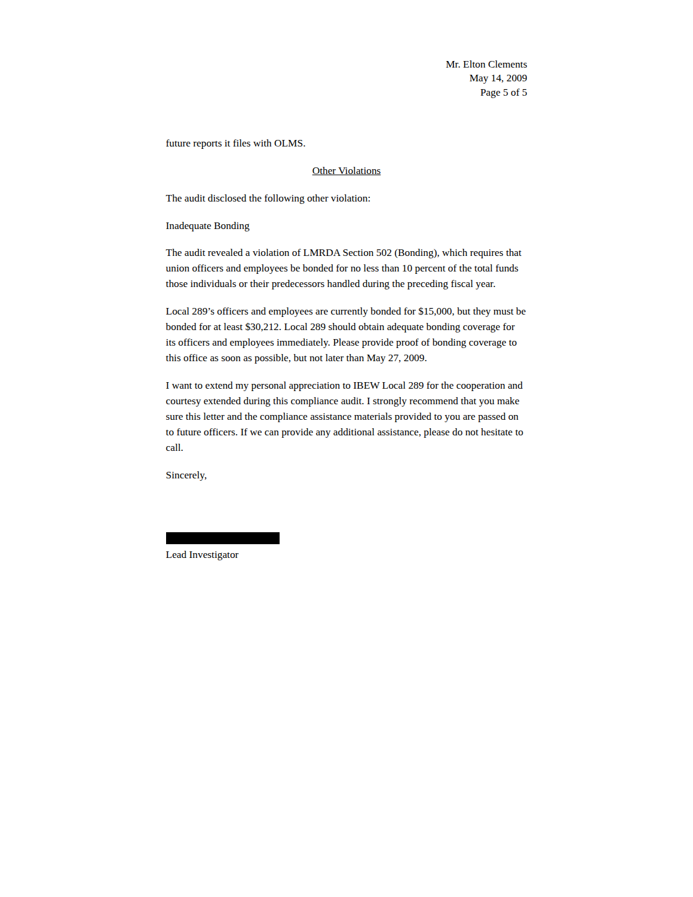Mr. Elton Clements
May 14, 2009
Page 5 of 5
future reports it files with OLMS.
Other Violations
The audit disclosed the following other violation:
Inadequate Bonding
The audit revealed a violation of LMRDA Section 502 (Bonding), which requires that union officers and employees be bonded for no less than 10 percent of the total funds those individuals or their predecessors handled during the preceding fiscal year.
Local 289’s officers and employees are currently bonded for $15,000, but they must be bonded for at least $30,212. Local 289 should obtain adequate bonding coverage for its officers and employees immediately. Please provide proof of bonding coverage to this office as soon as possible, but not later than May 27, 2009.
I want to extend my personal appreciation to IBEW Local 289 for the cooperation and courtesy extended during this compliance audit. I strongly recommend that you make sure this letter and the compliance assistance materials provided to you are passed on to future officers. If we can provide any additional assistance, please do not hesitate to call.
Sincerely,
Lead Investigator